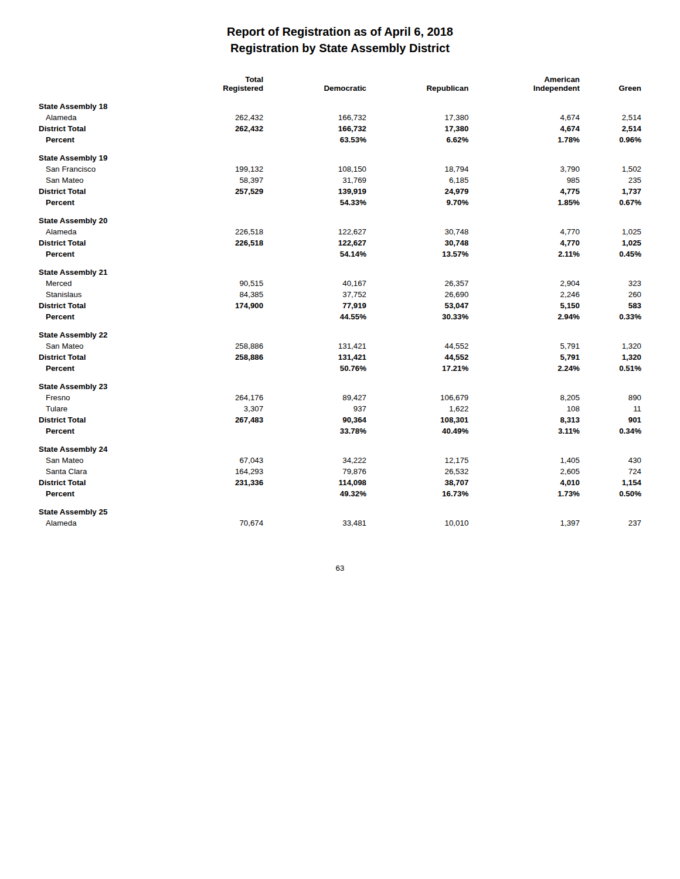Report of Registration as of April 6, 2018 Registration by State Assembly District
| | Total Registered | Democratic | Republican | American Independent | Green |
| --- | --- | --- | --- | --- | --- |
| State Assembly 18 |
| Alameda | 262,432 | 166,732 | 17,380 | 4,674 | 2,514 |
| District Total | 262,432 | 166,732 | 17,380 | 4,674 | 2,514 |
| Percent | | 63.53% | 6.62% | 1.78% | 0.96% |
| State Assembly 19 |
| San Francisco | 199,132 | 108,150 | 18,794 | 3,790 | 1,502 |
| San Mateo | 58,397 | 31,769 | 6,185 | 985 | 235 |
| District Total | 257,529 | 139,919 | 24,979 | 4,775 | 1,737 |
| Percent | | 54.33% | 9.70% | 1.85% | 0.67% |
| State Assembly 20 |
| Alameda | 226,518 | 122,627 | 30,748 | 4,770 | 1,025 |
| District Total | 226,518 | 122,627 | 30,748 | 4,770 | 1,025 |
| Percent | | 54.14% | 13.57% | 2.11% | 0.45% |
| State Assembly 21 |
| Merced | 90,515 | 40,167 | 26,357 | 2,904 | 323 |
| Stanislaus | 84,385 | 37,752 | 26,690 | 2,246 | 260 |
| District Total | 174,900 | 77,919 | 53,047 | 5,150 | 583 |
| Percent | | 44.55% | 30.33% | 2.94% | 0.33% |
| State Assembly 22 |
| San Mateo | 258,886 | 131,421 | 44,552 | 5,791 | 1,320 |
| District Total | 258,886 | 131,421 | 44,552 | 5,791 | 1,320 |
| Percent | | 50.76% | 17.21% | 2.24% | 0.51% |
| State Assembly 23 |
| Fresno | 264,176 | 89,427 | 106,679 | 8,205 | 890 |
| Tulare | 3,307 | 937 | 1,622 | 108 | 11 |
| District Total | 267,483 | 90,364 | 108,301 | 8,313 | 901 |
| Percent | | 33.78% | 40.49% | 3.11% | 0.34% |
| State Assembly 24 |
| San Mateo | 67,043 | 34,222 | 12,175 | 1,405 | 430 |
| Santa Clara | 164,293 | 79,876 | 26,532 | 2,605 | 724 |
| District Total | 231,336 | 114,098 | 38,707 | 4,010 | 1,154 |
| Percent | | 49.32% | 16.73% | 1.73% | 0.50% |
| State Assembly 25 |
| Alameda | 70,674 | 33,481 | 10,010 | 1,397 | 237 |
63